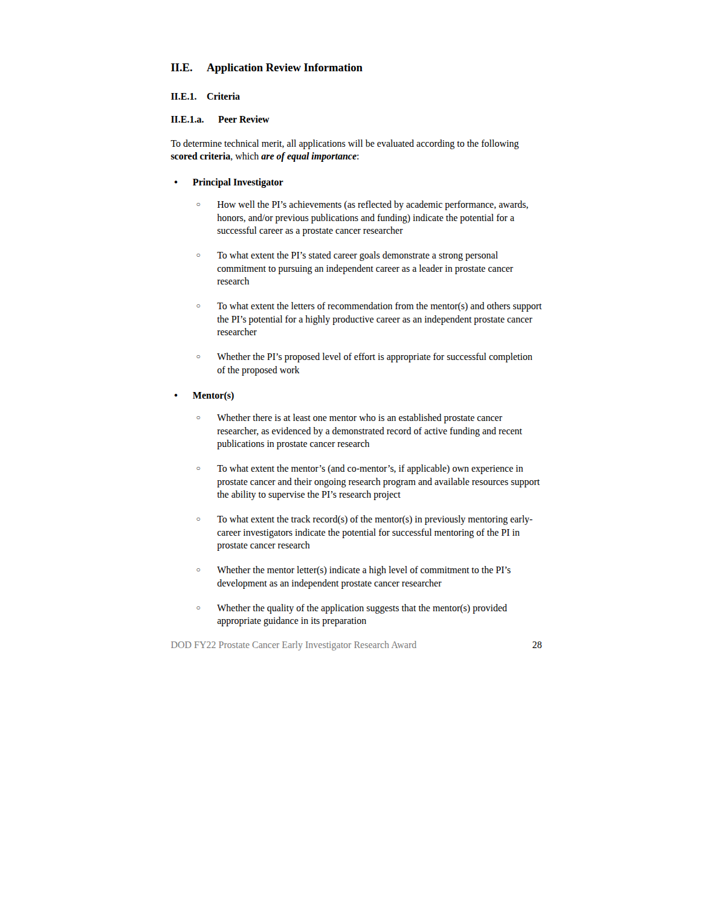II.E. Application Review Information
II.E.1. Criteria
II.E.1.a. Peer Review
To determine technical merit, all applications will be evaluated according to the following scored criteria, which are of equal importance:
Principal Investigator
How well the PI’s achievements (as reflected by academic performance, awards, honors, and/or previous publications and funding) indicate the potential for a successful career as a prostate cancer researcher
To what extent the PI’s stated career goals demonstrate a strong personal commitment to pursuing an independent career as a leader in prostate cancer research
To what extent the letters of recommendation from the mentor(s) and others support the PI’s potential for a highly productive career as an independent prostate cancer researcher
Whether the PI’s proposed level of effort is appropriate for successful completion of the proposed work
Mentor(s)
Whether there is at least one mentor who is an established prostate cancer researcher, as evidenced by a demonstrated record of active funding and recent publications in prostate cancer research
To what extent the mentor’s (and co-mentor’s, if applicable) own experience in prostate cancer and their ongoing research program and available resources support the ability to supervise the PI’s research project
To what extent the track record(s) of the mentor(s) in previously mentoring early-career investigators indicate the potential for successful mentoring of the PI in prostate cancer research
Whether the mentor letter(s) indicate a high level of commitment to the PI’s development as an independent prostate cancer researcher
Whether the quality of the application suggests that the mentor(s) provided appropriate guidance in its preparation
DOD FY22 Prostate Cancer Early Investigator Research Award 28